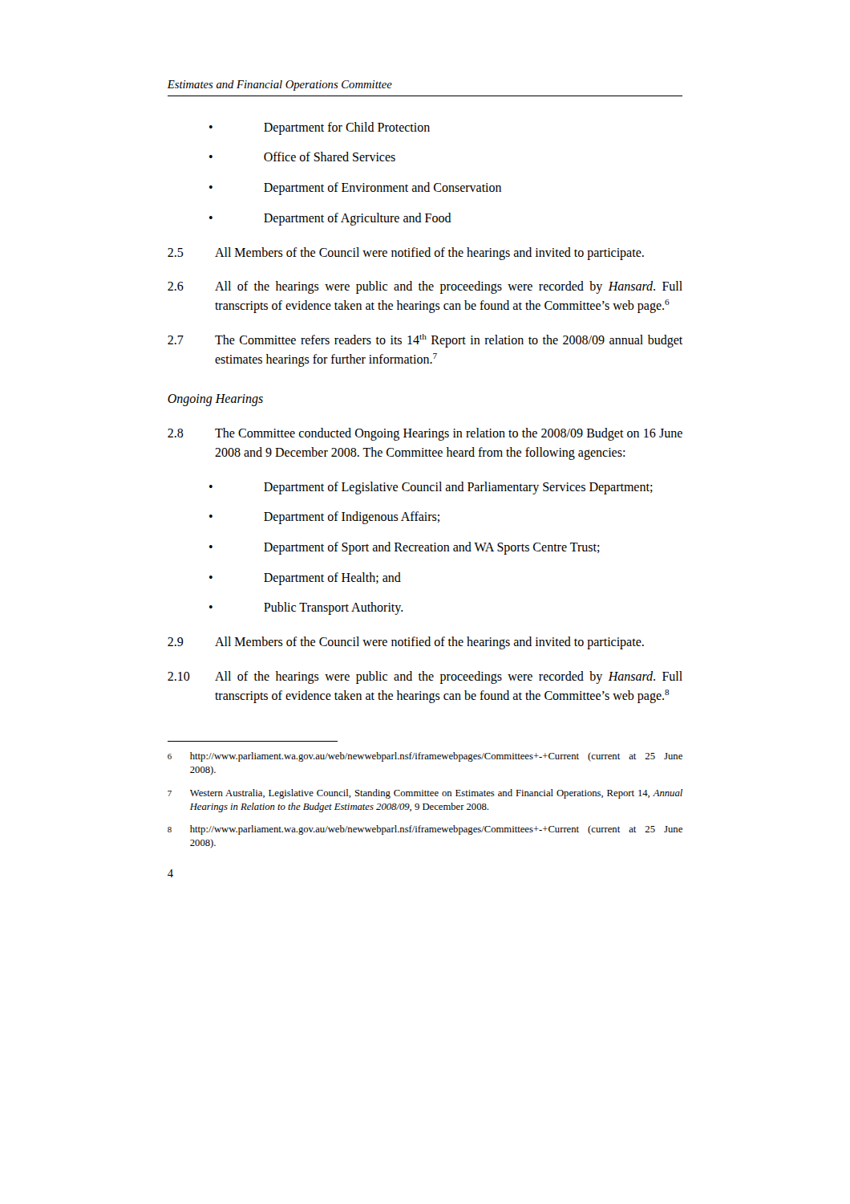Estimates and Financial Operations Committee
Department for Child Protection
Office of Shared Services
Department of Environment and Conservation
Department of Agriculture and Food
2.5
All Members of the Council were notified of the hearings and invited to participate.
2.6
All of the hearings were public and the proceedings were recorded by Hansard. Full transcripts of evidence taken at the hearings can be found at the Committee’s web page.6
2.7
The Committee refers readers to its 14th Report in relation to the 2008/09 annual budget estimates hearings for further information.7
Ongoing Hearings
2.8
The Committee conducted Ongoing Hearings in relation to the 2008/09 Budget on 16 June 2008 and 9 December 2008. The Committee heard from the following agencies:
Department of Legislative Council and Parliamentary Services Department;
Department of Indigenous Affairs;
Department of Sport and Recreation and WA Sports Centre Trust;
Department of Health; and
Public Transport Authority.
2.9
All Members of the Council were notified of the hearings and invited to participate.
2.10
All of the hearings were public and the proceedings were recorded by Hansard. Full transcripts of evidence taken at the hearings can be found at the Committee’s web page.8
6
http://www.parliament.wa.gov.au/web/newwebparl.nsf/iframewebpages/Committees+-+Current (current at 25 June 2008).
7
Western Australia, Legislative Council, Standing Committee on Estimates and Financial Operations, Report 14, Annual Hearings in Relation to the Budget Estimates 2008/09, 9 December 2008.
8
http://www.parliament.wa.gov.au/web/newwebparl.nsf/iframewebpages/Committees+-+Current (current at 25 June 2008).
4